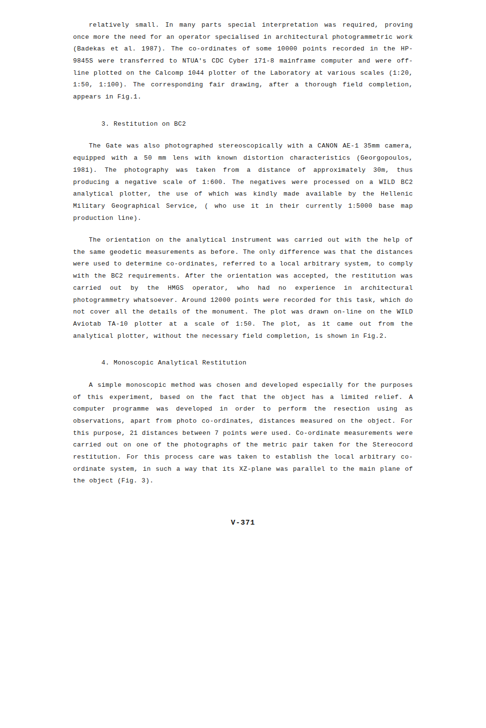relatively small. In many parts special interpretation was required, proving once more the need for an operator specialised in architectural photogrammetric work (Badekas et al. 1987). The co-ordinates of some 10000 points recorded in the HP-9845S were transferred to NTUA's CDC Cyber 171-8 mainframe computer and were off-line plotted on the Calcomp 1044 plotter of the Laboratory at various scales (1:20, 1:50, 1:100). The corresponding fair drawing, after a thorough field completion, appears in Fig.1.
3. Restitution on BC2
The Gate was also photographed stereoscopically with a CANON AE-1 35mm camera, equipped with a 50 mm lens with known distortion characteristics (Georgopoulos, 1981). The photography was taken from a distance of approximately 30m, thus producing a negative scale of 1:600. The negatives were processed on a WILD BC2 analytical plotter, the use of which was kindly made available by the Hellenic Military Geographical Service, ( who use it in their currently 1:5000 base map production line).
The orientation on the analytical instrument was carried out with the help of the same geodetic measurements as before. The only difference was that the distances were used to determine co-ordinates, referred to a local arbitrary system, to comply with the BC2 requirements. After the orientation was accepted, the restitution was carried out by the HMGS operator, who had no experience in architectural photogrammetry whatsoever. Around 12000 points were recorded for this task, which do not cover all the details of the monument. The plot was drawn on-line on the WILD Aviotab TA-10 plotter at a scale of 1:50. The plot, as it came out from the analytical plotter, without the necessary field completion, is shown in Fig.2.
4. Monoscopic Analytical Restitution
A simple monoscopic method was chosen and developed especially for the purposes of this experiment, based on the fact that the object has a limited relief. A computer programme was developed in order to perform the resection using as observations, apart from photo co-ordinates, distances measured on the object. For this purpose, 21 distances between 7 points were used. Co-ordinate measurements were carried out on one of the photographs of the metric pair taken for the Stereocord restitution. For this process care was taken to establish the local arbitrary co-ordinate system, in such a way that its XZ-plane was parallel to the main plane of the object (Fig. 3).
V-371